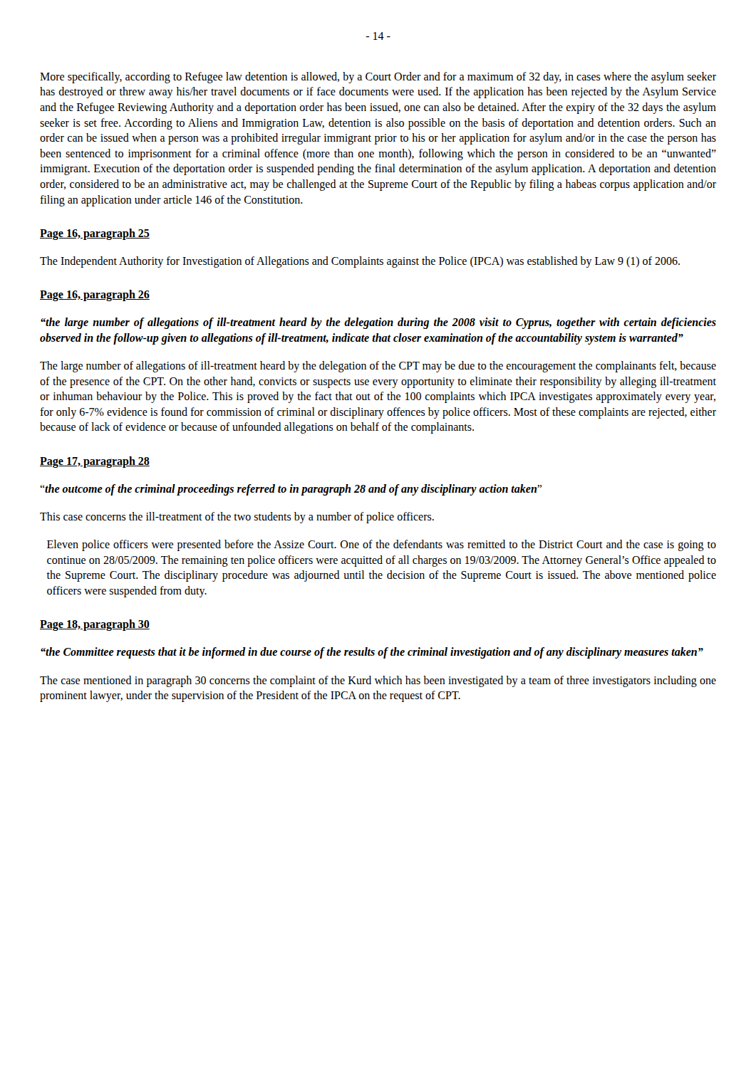- 14 -
More specifically, according to Refugee law detention is allowed, by a Court Order and for a maximum of 32 day, in cases where the asylum seeker has destroyed or threw away his/her travel documents or if face documents were used. If the application has been rejected by the Asylum Service and the Refugee Reviewing Authority and a deportation order has been issued, one can also be detained. After the expiry of the 32 days the asylum seeker is set free. According to Aliens and Immigration Law, detention is also possible on the basis of deportation and detention orders. Such an order can be issued when a person was a prohibited irregular immigrant prior to his or her application for asylum and/or in the case the person has been sentenced to imprisonment for a criminal offence (more than one month), following which the person in considered to be an “unwanted” immigrant. Execution of the deportation order is suspended pending the final determination of the asylum application. A deportation and detention order, considered to be an administrative act, may be challenged at the Supreme Court of the Republic by filing a habeas corpus application and/or filing an application under article 146 of the Constitution.
Page 16, paragraph 25
The Independent Authority for Investigation of Allegations and Complaints against the Police (IPCA) was established by Law 9 (1) of 2006.
Page 16, paragraph 26
“the large number of allegations of ill-treatment heard by the delegation during the 2008 visit to Cyprus, together with certain deficiencies observed in the follow-up given to allegations of ill-treatment, indicate that closer examination of the accountability system is warranted”
The large number of allegations of ill-treatment heard by the delegation of the CPT may be due to the encouragement the complainants felt, because of the presence of the CPT. On the other hand, convicts or suspects use every opportunity to eliminate their responsibility by alleging ill-treatment or inhuman behaviour by the Police. This is proved by the fact that out of the 100 complaints which IPCA investigates approximately every year, for only 6-7% evidence is found for commission of criminal or disciplinary offences by police officers. Most of these complaints are rejected, either because of lack of evidence or because of unfounded allegations on behalf of the complainants.
Page 17, paragraph 28
“the outcome of the criminal proceedings referred to in paragraph 28 and of any disciplinary action taken”
This case concerns the ill-treatment of the two students by a number of police officers.
Eleven police officers were presented before the Assize Court. One of the defendants was remitted to the District Court and the case is going to continue on 28/05/2009. The remaining ten police officers were acquitted of all charges on 19/03/2009. The Attorney General’s Office appealed to the Supreme Court. The disciplinary procedure was adjourned until the decision of the Supreme Court is issued. The above mentioned police officers were suspended from duty.
Page 18, paragraph 30
“the Committee requests that it be informed in due course of the results of the criminal investigation and of any disciplinary measures taken”
The case mentioned in paragraph 30 concerns the complaint of the Kurd which has been investigated by a team of three investigators including one prominent lawyer, under the supervision of the President of the IPCA on the request of CPT.